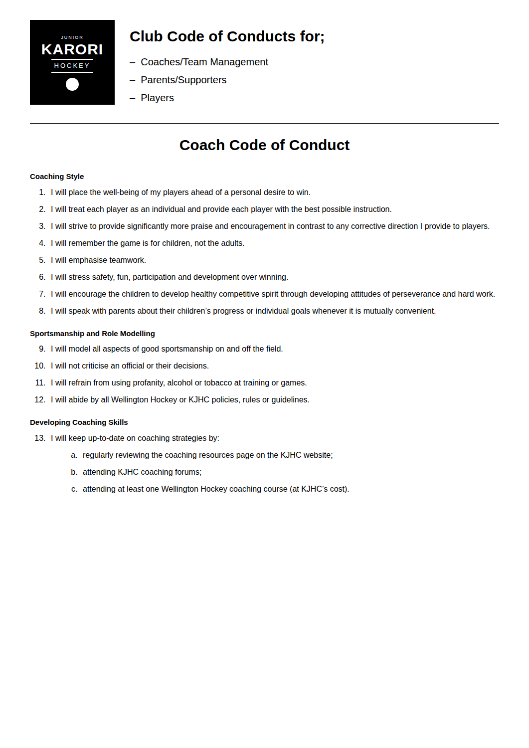JUNIOR
KARORI
HOCKEY
Club Code of Conducts for;
Coaches/Team Management
Parents/Supporters
Players
Coach Code of Conduct
Coaching Style
I will place the well-being of my players ahead of a personal desire to win.
I will treat each player as an individual and provide each player with the best possible instruction.
I will strive to provide significantly more praise and encouragement in contrast to any corrective direction I provide to players.
I will remember the game is for children, not the adults.
I will emphasise teamwork.
I will stress safety, fun, participation and development over winning.
I will encourage the children to develop healthy competitive spirit through developing attitudes of perseverance and hard work.
I will speak with parents about their children’s progress or individual goals whenever it is mutually convenient.
Sportsmanship and Role Modelling
I will model all aspects of good sportsmanship on and off the field.
I will not criticise an official or their decisions.
I will refrain from using profanity, alcohol or tobacco at training or games.
I will abide by all Wellington Hockey or KJHC policies, rules or guidelines.
Developing Coaching Skills
I will keep up-to-date on coaching strategies by:
regularly reviewing the coaching resources page on the KJHC website;
attending KJHC coaching forums;
attending at least one Wellington Hockey coaching course (at KJHC’s cost).